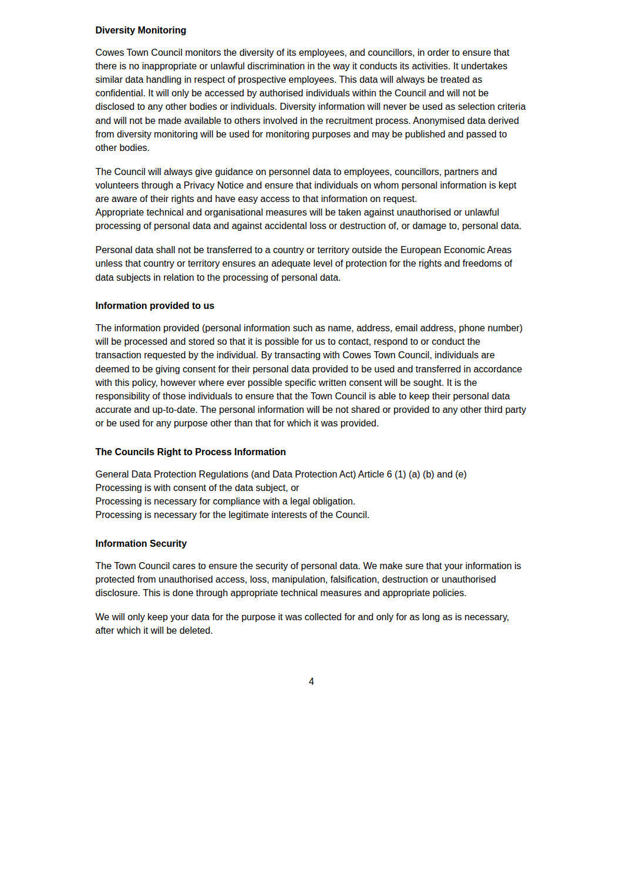Diversity Monitoring
Cowes Town Council monitors the diversity of its employees, and councillors, in order to ensure that there is no inappropriate or unlawful discrimination in the way it conducts its activities. It undertakes similar data handling in respect of prospective employees. This data will always be treated as confidential. It will only be accessed by authorised individuals within the Council and will not be disclosed to any other bodies or individuals. Diversity information will never be used as selection criteria and will not be made available to others involved in the recruitment process. Anonymised data derived from diversity monitoring will be used for monitoring purposes and may be published and passed to other bodies.
The Council will always give guidance on personnel data to employees, councillors, partners and volunteers through a Privacy Notice and ensure that individuals on whom personal information is kept are aware of their rights and have easy access to that information on request.
Appropriate technical and organisational measures will be taken against unauthorised or unlawful processing of personal data and against accidental loss or destruction of, or damage to, personal data.
Personal data shall not be transferred to a country or territory outside the European Economic Areas unless that country or territory ensures an adequate level of protection for the rights and freedoms of data subjects in relation to the processing of personal data.
Information provided to us
The information provided (personal information such as name, address, email address, phone number) will be processed and stored so that it is possible for us to contact, respond to or conduct the transaction requested by the individual. By transacting with Cowes Town Council, individuals are deemed to be giving consent for their personal data provided to be used and transferred in accordance with this policy, however where ever possible specific written consent will be sought. It is the responsibility of those individuals to ensure that the Town Council is able to keep their personal data accurate and up-to-date. The personal information will be not shared or provided to any other third party or be used for any purpose other than that for which it was provided.
The Councils Right to Process Information
General Data Protection Regulations (and Data Protection Act) Article 6 (1) (a) (b) and (e)
Processing is with consent of the data subject, or
Processing is necessary for compliance with a legal obligation.
Processing is necessary for the legitimate interests of the Council.
Information Security
The Town Council cares to ensure the security of personal data. We make sure that your information is protected from unauthorised access, loss, manipulation, falsification, destruction or unauthorised disclosure. This is done through appropriate technical measures and appropriate policies.
We will only keep your data for the purpose it was collected for and only for as long as is necessary, after which it will be deleted.
4